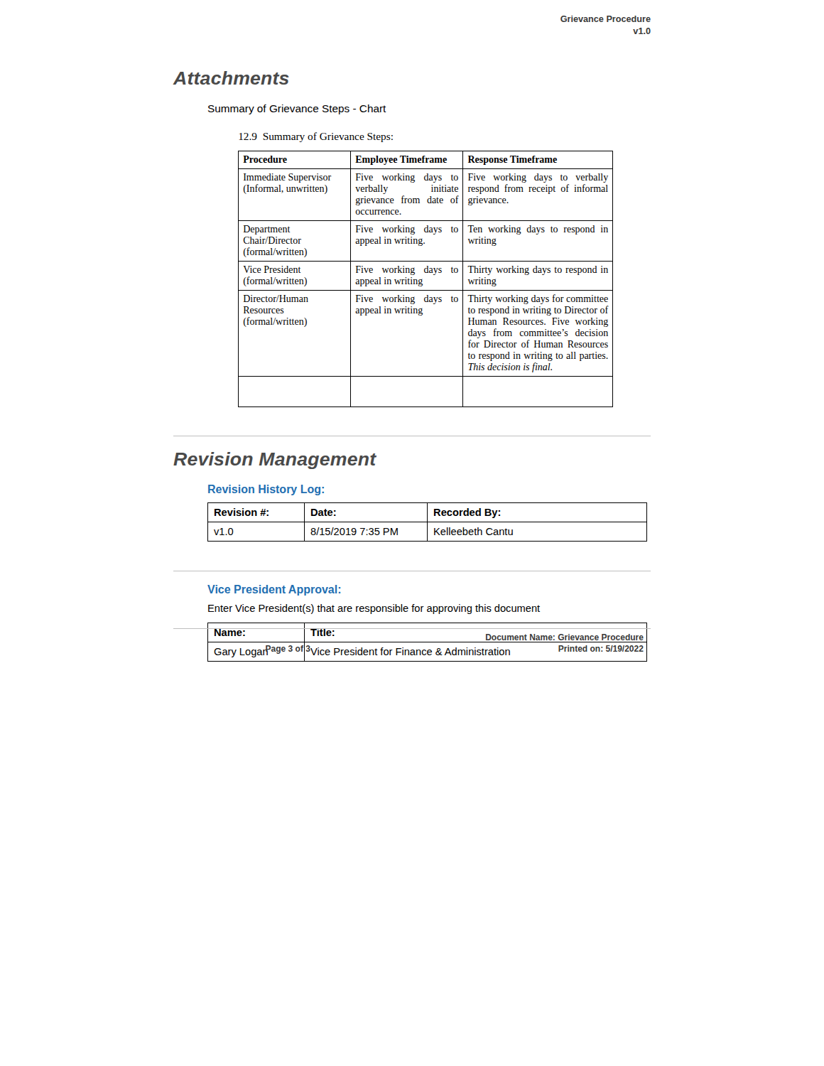Grievance Procedure
v1.0
Attachments
Summary of Grievance Steps - Chart
12.9 Summary of Grievance Steps:
| Procedure | Employee Timeframe | Response Timeframe |
| --- | --- | --- |
| Immediate Supervisor (Informal, unwritten) | Five working days to verbally initiate grievance from date of occurrence. | Five working days to verbally respond from receipt of informal grievance. |
| Department Chair/Director (formal/written) | Five working days to appeal in writing. | Ten working days to respond in writing |
| Vice President (formal/written) | Five working days to appeal in writing | Thirty working days to respond in writing |
| Director/Human Resources (formal/written) | Five working days to appeal in writing | Thirty working days for committee to respond in writing to Director of Human Resources. Five working days from committee’s decision for Director of Human Resources to respond in writing to all parties. This decision is final. |
Revision Management
Revision History Log:
| Revision #: | Date: | Recorded By: |
| --- | --- | --- |
| v1.0 | 8/15/2019 7:35 PM | Kelleebeth Cantu |
Vice President Approval:
Enter Vice President(s) that are responsible for approving this document
| Name: | Title: |
| --- | --- |
| Gary Logan | Vice President for Finance & Administration |
Page 3 of 3 Document Name: Grievance Procedure
Printed on: 5/19/2022